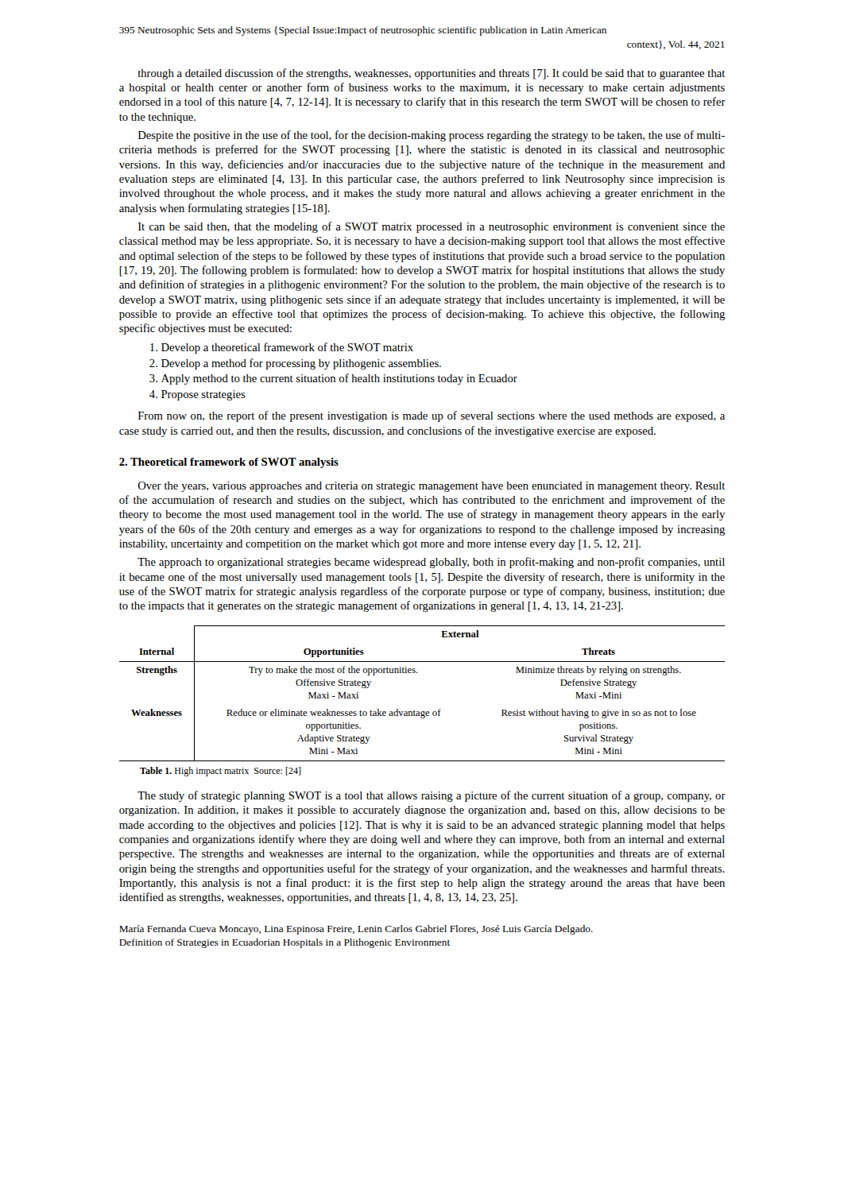395 Neutrosophic Sets and Systems {Special Issue:Impact of neutrosophic scientific publication in Latin American context}, Vol. 44, 2021
through a detailed discussion of the strengths, weaknesses, opportunities and threats [7]. It could be said that to guarantee that a hospital or health center or another form of business works to the maximum, it is necessary to make certain adjustments endorsed in a tool of this nature [4, 7, 12-14]. It is necessary to clarify that in this research the term SWOT will be chosen to refer to the technique.
Despite the positive in the use of the tool, for the decision-making process regarding the strategy to be taken, the use of multi-criteria methods is preferred for the SWOT processing [1], where the statistic is denoted in its classical and neutrosophic versions. In this way, deficiencies and/or inaccuracies due to the subjective nature of the technique in the measurement and evaluation steps are eliminated [4, 13]. In this particular case, the authors preferred to link Neutrosophy since imprecision is involved throughout the whole process, and it makes the study more natural and allows achieving a greater enrichment in the analysis when formulating strategies [15-18].
It can be said then, that the modeling of a SWOT matrix processed in a neutrosophic environment is convenient since the classical method may be less appropriate. So, it is necessary to have a decision-making support tool that allows the most effective and optimal selection of the steps to be followed by these types of institutions that provide such a broad service to the population [17, 19, 20]. The following problem is formulated: how to develop a SWOT matrix for hospital institutions that allows the study and definition of strategies in a plithogenic environment? For the solution to the problem, the main objective of the research is to develop a SWOT matrix, using plithogenic sets since if an adequate strategy that includes uncertainty is implemented, it will be possible to provide an effective tool that optimizes the process of decision-making. To achieve this objective, the following specific objectives must be executed:
Develop a theoretical framework of the SWOT matrix
Develop a method for processing by plithogenic assemblies.
Apply method to the current situation of health institutions today in Ecuador
Propose strategies
From now on, the report of the present investigation is made up of several sections where the used methods are exposed, a case study is carried out, and then the results, discussion, and conclusions of the investigative exercise are exposed.
2. Theoretical framework of SWOT analysis
Over the years, various approaches and criteria on strategic management have been enunciated in management theory. Result of the accumulation of research and studies on the subject, which has contributed to the enrichment and improvement of the theory to become the most used management tool in the world. The use of strategy in management theory appears in the early years of the 60s of the 20th century and emerges as a way for organizations to respond to the challenge imposed by increasing instability, uncertainty and competition on the market which got more and more intense every day [1, 5, 12, 21].
The approach to organizational strategies became widespread globally, both in profit-making and non-profit companies, until it became one of the most universally used management tools [1, 5]. Despite the diversity of research, there is uniformity in the use of the SWOT matrix for strategic analysis regardless of the corporate purpose or type of company, business, institution; due to the impacts that it generates on the strategic management of organizations in general [1, 4, 13, 14, 21-23].
| | External |
| --- | --- |
| Internal | Opportunities | Threats |
| Strengths | Try to make the most of the opportunities. Offensive Strategy Maxi - Maxi | Minimize threats by relying on strengths. Defensive Strategy Maxi -Mini |
| Weaknesses | Reduce or eliminate weaknesses to take advantage of opportunities. Adaptive Strategy Mini - Maxi | Resist without having to give in so as not to lose positions. Survival Strategy Mini - Mini |
Table 1. High impact matrix Source: [24]
The study of strategic planning SWOT is a tool that allows raising a picture of the current situation of a group, company, or organization. In addition, it makes it possible to accurately diagnose the organization and, based on this, allow decisions to be made according to the objectives and policies [12]. That is why it is said to be an advanced strategic planning model that helps companies and organizations identify where they are doing well and where they can improve, both from an internal and external perspective. The strengths and weaknesses are internal to the organization, while the opportunities and threats are of external origin being the strengths and opportunities useful for the strategy of your organization, and the weaknesses and harmful threats. Importantly, this analysis is not a final product: it is the first step to help align the strategy around the areas that have been identified as strengths, weaknesses, opportunities, and threats [1, 4, 8, 13, 14, 23, 25].
María Fernanda Cueva Moncayo, Lina Espinosa Freire, Lenin Carlos Gabriel Flores, José Luis García Delgado.
Definition of Strategies in Ecuadorian Hospitals in a Plithogenic Environment